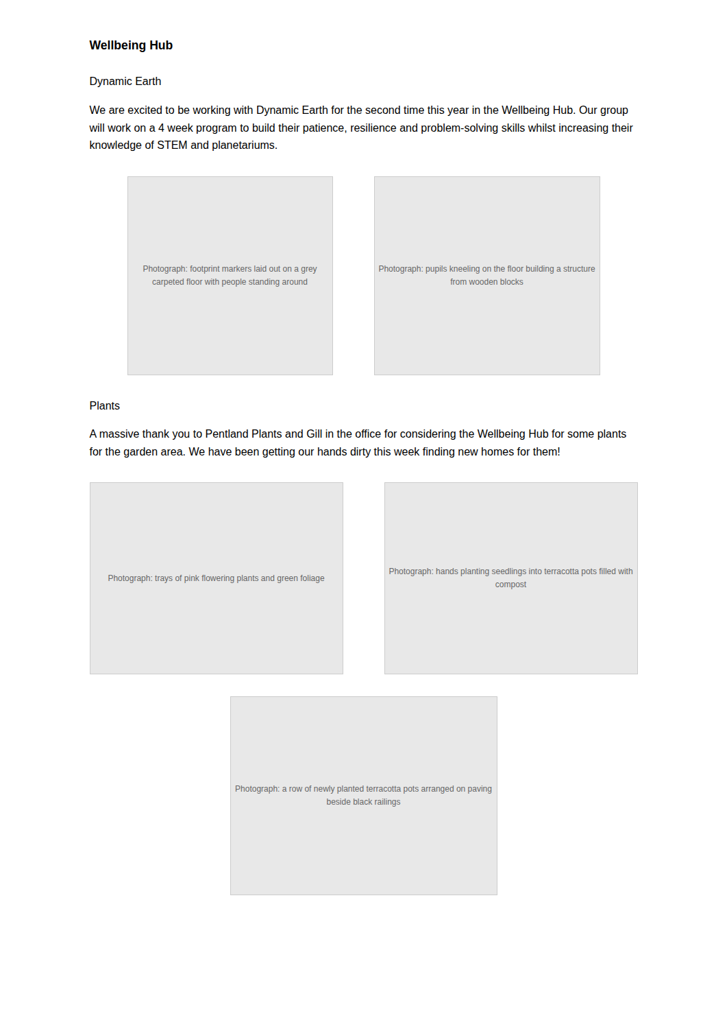Wellbeing Hub
Dynamic Earth
We are excited to be working with Dynamic Earth for the second time this year in the Wellbeing Hub. Our group will work on a 4 week program to build their patience, resilience and problem-solving skills whilst increasing their knowledge of STEM and planetariums.
Photograph: footprint markers laid out on a grey carpeted floor with people standing around
Photograph: pupils kneeling on the floor building a structure from wooden blocks
Plants
A massive thank you to Pentland Plants and Gill in the office for considering the Wellbeing Hub for some plants for the garden area. We have been getting our hands dirty this week finding new homes for them!
Photograph: trays of pink flowering plants and green foliage
Photograph: hands planting seedlings into terracotta pots filled with compost
Photograph: a row of newly planted terracotta pots arranged on paving beside black railings